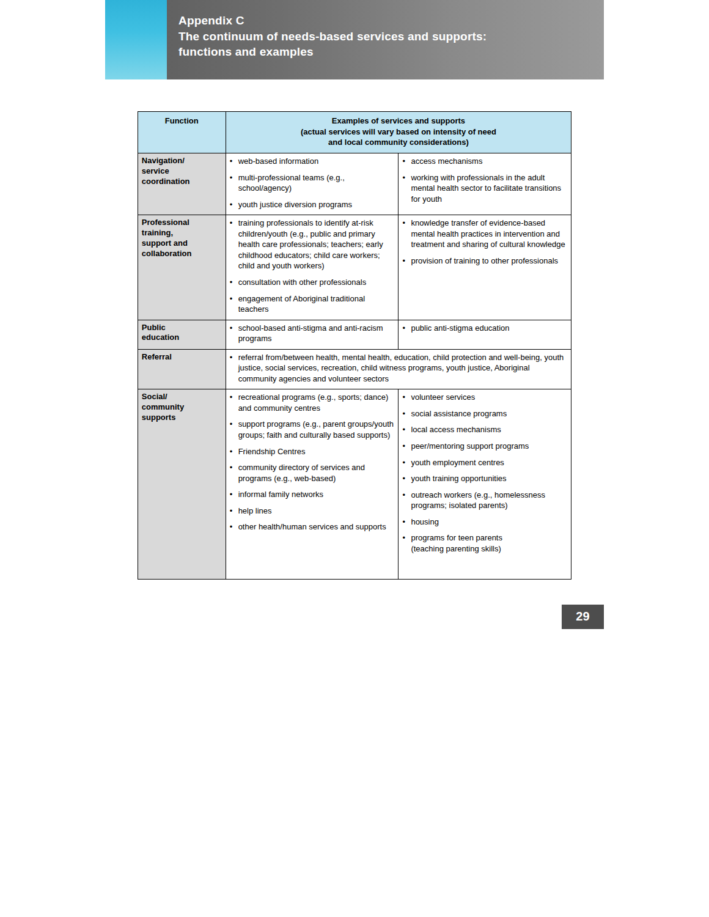Appendix C The continuum of needs-based services and supports: functions and examples
| Function | Examples of services and supports (actual services will vary based on intensity of need and local community considerations) |
| --- | --- |
| Navigation/ service coordination | web-based information multi-professional teams (e.g., school/agency) youth justice diversion programs | access mechanisms working with professionals in the adult mental health sector to facilitate transitions for youth |
| Professional training, support and collaboration | training professionals to identify at-risk children/youth (e.g., public and primary health care professionals; teachers; early childhood educators; child care workers; child and youth workers) consultation with other professionals engagement of Aboriginal traditional teachers | knowledge transfer of evidence-based mental health practices in intervention and treatment and sharing of cultural knowledge provision of training to other professionals |
| Public education | school-based anti-stigma and anti-racism programs | public anti-stigma education |
| Referral | referral from/between health, mental health, education, child protection and well-being, youth justice, social services, recreation, child witness programs, youth justice, Aboriginal community agencies and volunteer sectors |
| Social/ community supports | recreational programs (e.g., sports; dance) and community centres support programs (e.g., parent groups/youth groups; faith and culturally based supports) Friendship Centres community directory of services and programs (e.g., web-based) informal family networks help lines other health/human services and supports | volunteer services social assistance programs local access mechanisms peer/mentoring support programs youth employment centres youth training opportunities outreach workers (e.g., homelessness programs; isolated parents) housing programs for teen parents (teaching parenting skills) |
29